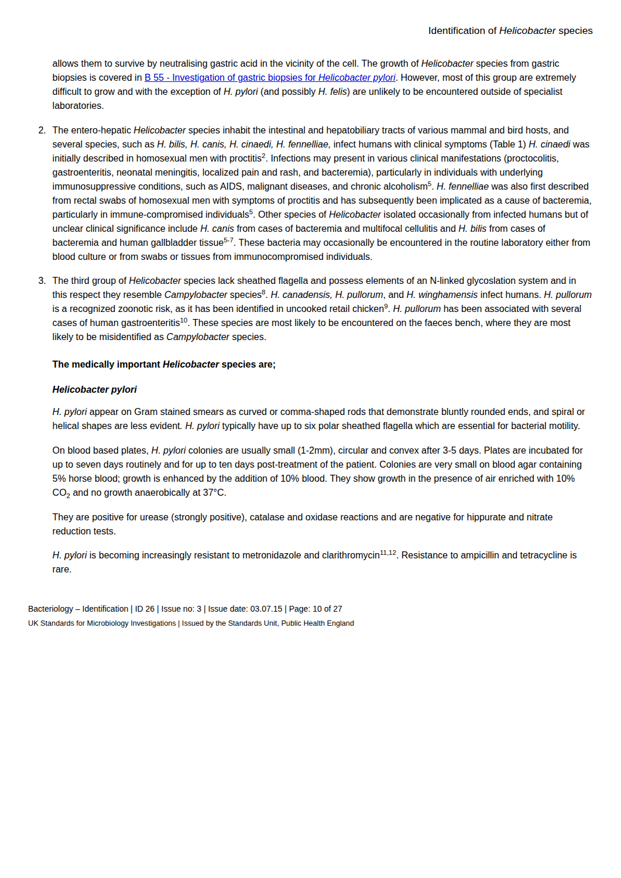Identification of Helicobacter species
allows them to survive by neutralising gastric acid in the vicinity of the cell. The growth of Helicobacter species from gastric biopsies is covered in B 55 - Investigation of gastric biopsies for Helicobacter pylori. However, most of this group are extremely difficult to grow and with the exception of H. pylori (and possibly H. felis) are unlikely to be encountered outside of specialist laboratories.
The entero-hepatic Helicobacter species inhabit the intestinal and hepatobiliary tracts of various mammal and bird hosts, and several species, such as H. bilis, H. canis, H. cinaedi, H. fennelliae, infect humans with clinical symptoms (Table 1) H. cinaedi was initially described in homosexual men with proctitis2. Infections may present in various clinical manifestations (proctocolitis, gastroenteritis, neonatal meningitis, localized pain and rash, and bacteremia), particularly in individuals with underlying immunosuppressive conditions, such as AIDS, malignant diseases, and chronic alcoholism5. H. fennelliae was also first described from rectal swabs of homosexual men with symptoms of proctitis and has subsequently been implicated as a cause of bacteremia, particularly in immune-compromised individuals5. Other species of Helicobacter isolated occasionally from infected humans but of unclear clinical significance include H. canis from cases of bacteremia and multifocal cellulitis and H. bilis from cases of bacteremia and human gallbladder tissue5-7. These bacteria may occasionally be encountered in the routine laboratory either from blood culture or from swabs or tissues from immunocompromised individuals.
The third group of Helicobacter species lack sheathed flagella and possess elements of an N-linked glycoslation system and in this respect they resemble Campylobacter species8. H. canadensis, H. pullorum, and H. winghamensis infect humans. H. pullorum is a recognized zoonotic risk, as it has been identified in uncooked retail chicken9. H. pullorum has been associated with several cases of human gastroenteritis10. These species are most likely to be encountered on the faeces bench, where they are most likely to be misidentified as Campylobacter species.
The medically important Helicobacter species are;
Helicobacter pylori
H. pylori appear on Gram stained smears as curved or comma-shaped rods that demonstrate bluntly rounded ends, and spiral or helical shapes are less evident. H. pylori typically have up to six polar sheathed flagella which are essential for bacterial motility.
On blood based plates, H. pylori colonies are usually small (1-2mm), circular and convex after 3-5 days. Plates are incubated for up to seven days routinely and for up to ten days post-treatment of the patient. Colonies are very small on blood agar containing 5% horse blood; growth is enhanced by the addition of 10% blood. They show growth in the presence of air enriched with 10% CO2 and no growth anaerobically at 37°C.
They are positive for urease (strongly positive), catalase and oxidase reactions and are negative for hippurate and nitrate reduction tests.
H. pylori is becoming increasingly resistant to metronidazole and clarithromycin11,12. Resistance to ampicillin and tetracycline is rare.
Bacteriology – Identification | ID 26 | Issue no: 3 | Issue date: 03.07.15 | Page: 10 of 27
UK Standards for Microbiology Investigations | Issued by the Standards Unit, Public Health England